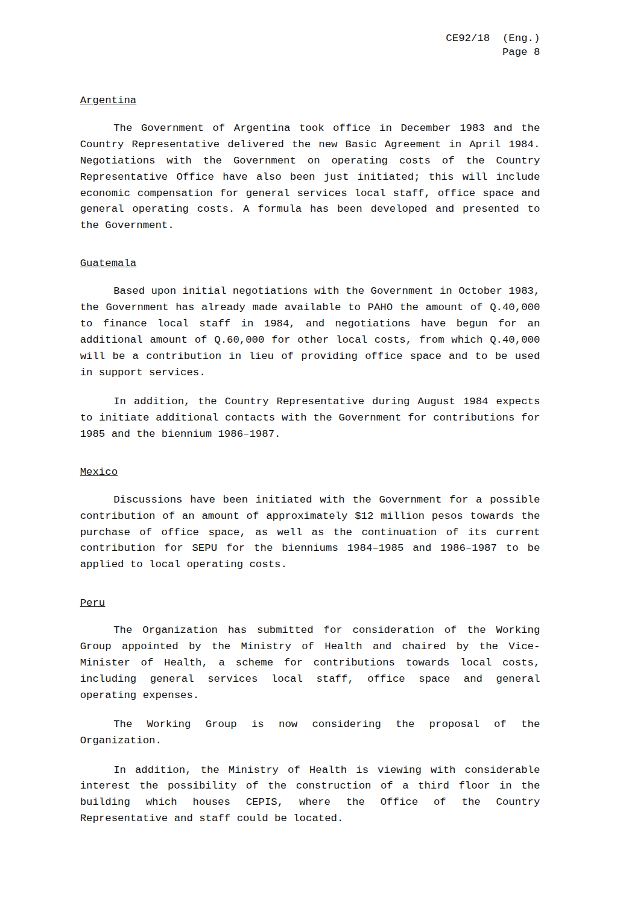CE92/18 (Eng.)
Page 8
Argentina
The Government of Argentina took office in December 1983 and the Country Representative delivered the new Basic Agreement in April 1984. Negotiations with the Government on operating costs of the Country Representative Office have also been just initiated; this will include economic compensation for general services local staff, office space and general operating costs. A formula has been developed and presented to the Government.
Guatemala
Based upon initial negotiations with the Government in October 1983, the Government has already made available to PAHO the amount of Q.40,000 to finance local staff in 1984, and negotiations have begun for an additional amount of Q.60,000 for other local costs, from which Q.40,000 will be a contribution in lieu of providing office space and to be used in support services.
In addition, the Country Representative during August 1984 expects to initiate additional contacts with the Government for contributions for 1985 and the biennium 1986–1987.
Mexico
Discussions have been initiated with the Government for a possible contribution of an amount of approximately $12 million pesos towards the purchase of office space, as well as the continuation of its current contribution for SEPU for the bienniums 1984–1985 and 1986–1987 to be applied to local operating costs.
Peru
The Organization has submitted for consideration of the Working Group appointed by the Ministry of Health and chaired by the Vice-Minister of Health, a scheme for contributions towards local costs, including general services local staff, office space and general operating expenses.
The Working Group is now considering the proposal of the Organization.
In addition, the Ministry of Health is viewing with considerable interest the possibility of the construction of a third floor in the building which houses CEPIS, where the Office of the Country Representative and staff could be located.